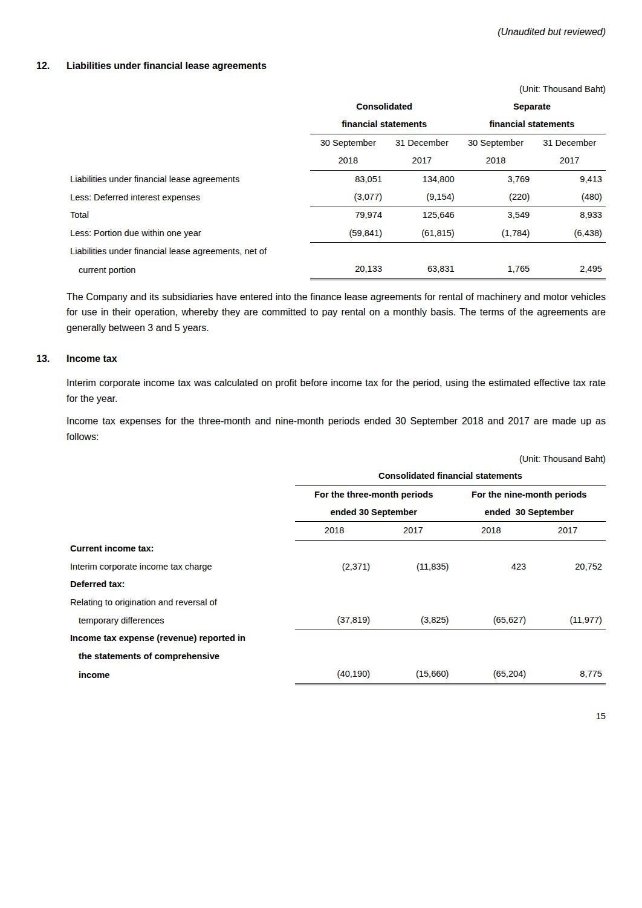(Unaudited but reviewed)
12. Liabilities under financial lease agreements
(Unit: Thousand Baht)
| | Consolidated | Separate |
| --- | --- | --- |
| | financial statements | financial statements |
| | 30 September | 31 December | 30 September | 31 December |
| | 2018 | 2017 | 2018 | 2017 |
| Liabilities under financial lease agreements | 83,051 | 134,800 | 3,769 | 9,413 |
| Less: Deferred interest expenses | (3,077) | (9,154) | (220) | (480) |
| Total | 79,974 | 125,646 | 3,549 | 8,933 |
| Less: Portion due within one year | (59,841) | (61,815) | (1,784) | (6,438) |
| Liabilities under financial lease agreements, net of | | | | |
| current portion | 20,133 | 63,831 | 1,765 | 2,495 |
The Company and its subsidiaries have entered into the finance lease agreements for rental of machinery and motor vehicles for use in their operation, whereby they are committed to pay rental on a monthly basis. The terms of the agreements are generally between 3 and 5 years.
13. Income tax
Interim corporate income tax was calculated on profit before income tax for the period, using the estimated effective tax rate for the year.
Income tax expenses for the three-month and nine-month periods ended 30 September 2018 and 2017 are made up as follows:
(Unit: Thousand Baht)
| | Consolidated financial statements |
| --- | --- |
| | For the three-month periods | For the nine-month periods |
| | ended 30 September | ended 30 September |
| | 2018 | 2017 | 2018 | 2017 |
| Current income tax: | | | | |
| Interim corporate income tax charge | (2,371) | (11,835) | 423 | 20,752 |
| Deferred tax: | | | | |
| Relating to origination and reversal of | | | | |
| temporary differences | (37,819) | (3,825) | (65,627) | (11,977) |
| Income tax expense (revenue) reported in | | | | |
| the statements of comprehensive | | | | |
| income | (40,190) | (15,660) | (65,204) | 8,775 |
15